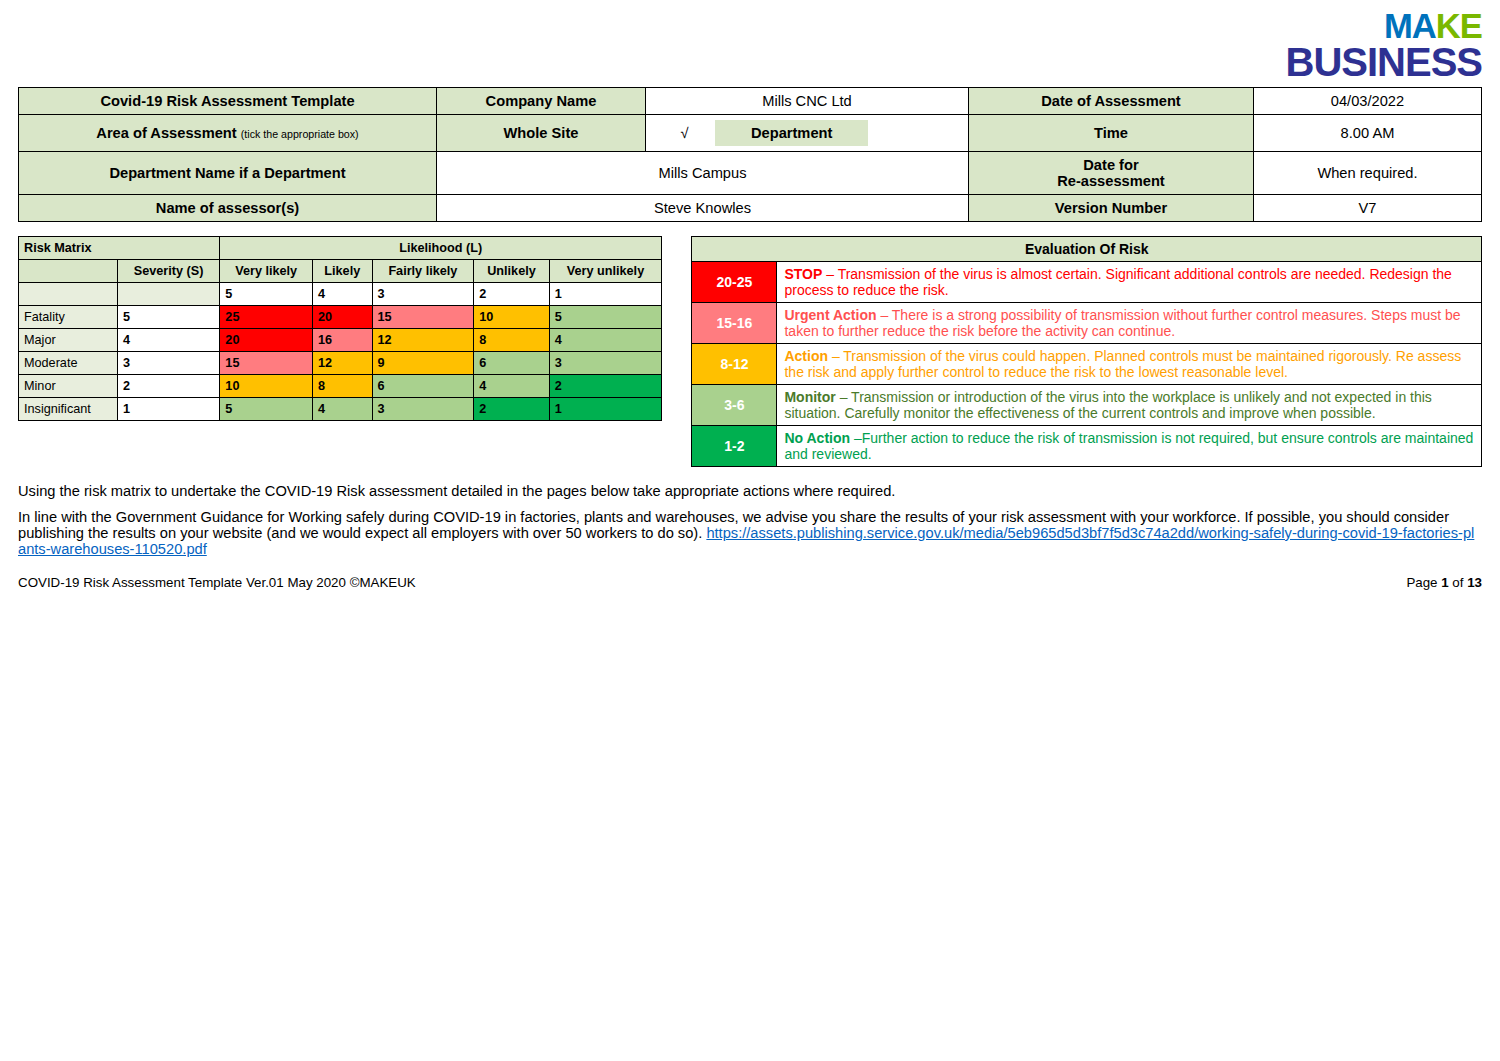MAKE
BUSINESS
| Covid-19 Risk Assessment Template | Company Name | Mills CNC Ltd | Date of Assessment | 04/03/2022 |
| Area of Assessment (tick the appropriate box) | Whole Site | / √ / Department / / | Time | 8.00 AM |
| Department Name if a Department | Mills Campus | Date for Re-assessment | When required. |
| Name of assessor(s) | Steve Knowles | Version Number | V7 |
| / Risk Matrix / Likelihood (L) / / / Severity (S) / Very likely / Likely / Fairly likely / Unlikely / Very unlikely / / / / 5 / 4 / 3 / 2 / 1 / / Fatality / 5 / 25 / 20 / 15 / 10 / 5 / / Major / 4 / 20 / 16 / 12 / 8 / 4 / / Moderate / 3 / 15 / 12 / 9 / 6 / 3 / / Minor / 2 / 10 / 8 / 6 / 4 / 2 / / Insignificant / 1 / 5 / 4 / 3 / 2 / 1 / | | / Evaluation Of Risk / / 20-25 / STOP – Transmission of the virus is almost certain. Significant additional controls are needed. Redesign the process to reduce the risk. / / 15-16 / Urgent Action – There is a strong possibility of transmission without further control measures. Steps must be taken to further reduce the risk before the activity can continue. / / 8-12 / Action – Transmission of the virus could happen. Planned controls must be maintained rigorously. Re assess the risk and apply further control to reduce the risk to the lowest reasonable level. / / 3-6 / Monitor – Transmission or introduction of the virus into the workplace is unlikely and not expected in this situation. Carefully monitor the effectiveness of the current controls and improve when possible. / / 1-2 / No Action –Further action to reduce the risk of transmission is not required, but ensure controls are maintained and reviewed. / |
Using the risk matrix to undertake the COVID-19 Risk assessment detailed in the pages below take appropriate actions where required.
In line with the Government Guidance for Working safely during COVID-19 in factories, plants and warehouses, we advise you share the results of your risk assessment with your workforce. If possible, you should consider publishing the results on your website (and we would expect all employers with over 50 workers to do so). https://assets.publishing.service.gov.uk/media/5eb965d5d3bf7f5d3c74a2dd/working-safely-during-covid-19-factories-plants-warehouses-110520.pdf
COVID-19 Risk Assessment Template Ver.01 May 2020 ©MAKEUK
Page 1 of 13